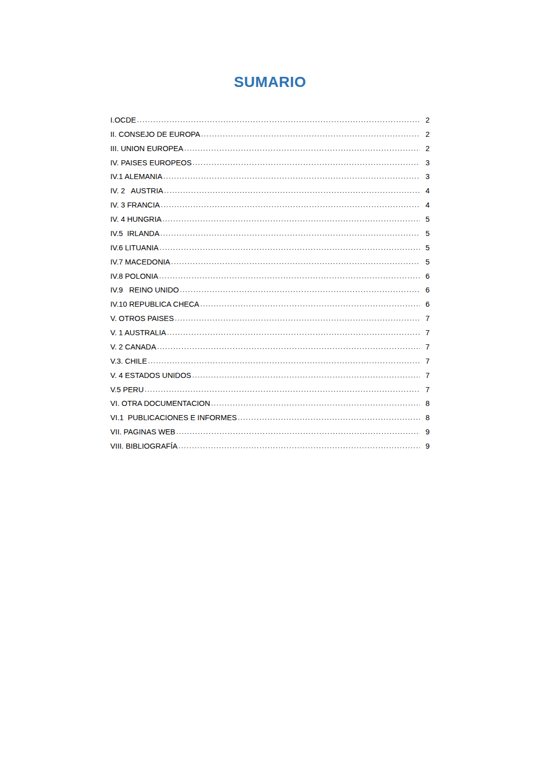SUMARIO
I.OCDE .................................................................................................................................. 2
II. CONSEJO DE EUROPA .............................................................................................................. 2
III. UNION EUROPEA ................................................................................................................. 2
IV. PAISES EUROPEOS .............................................................................................................. 3
IV.1 ALEMANIA ............................................................................................................. 3
IV. 2 AUSTRIA .............................................................................................................. 4
IV. 3 FRANCIA .............................................................................................................. 4
IV. 4 HUNGRIA ............................................................................................................. 5
IV.5 IRLANDA .............................................................................................................. 5
IV.6 LITUANIA .............................................................................................................. 5
IV.7 MACEDONIA ......................................................................................................... 5
IV.8 POLONIA .............................................................................................................. 6
IV.9 REINO UNIDO ....................................................................................................... 6
IV.10 REPUBLICA CHECA ................................................................................................. 6
V. OTROS PAISES .................................................................................................................... 7
V. 1 AUSTRALIA ............................................................................................................ 7
V. 2 CANADA ............................................................................................................... 7
V.3. CHILE .................................................................................................................. 7
V. 4 ESTADOS UNIDOS ................................................................................................... 7
V.5 PERU .................................................................................................................... 7
VI. OTRA DOCUMENTACION ..................................................................................................... 8
VI.1 PUBLICACIONES E INFORMES ......................................................................................... 8
VII. PAGINAS WEB .................................................................................................................. 9
VIII. BIBLIOGRAFÍA .................................................................................................................. 9